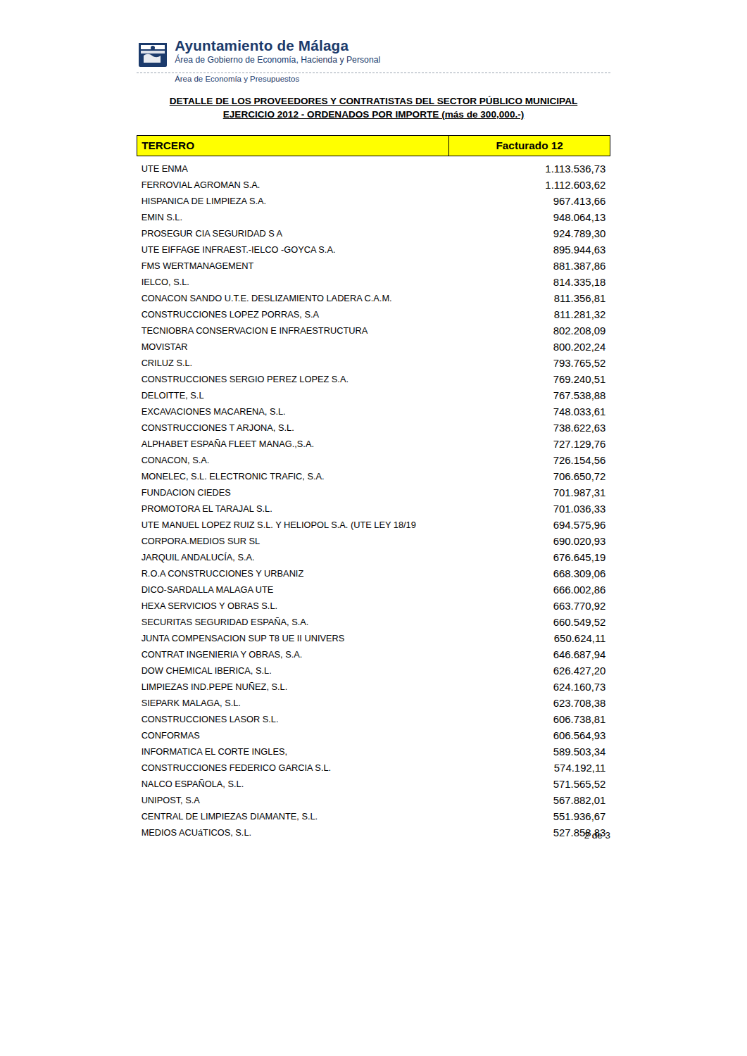Ayuntamiento de Málaga
Área de Gobierno de Economía, Hacienda y Personal
Área de Economía y Presupuestos
DETALLE DE LOS PROVEEDORES Y CONTRATISTAS DEL SECTOR PÚBLICO MUNICIPAL
EJERCICIO 2012 - ORDENADOS POR IMPORTE (más de 300,000.-)
| TERCERO | Facturado 12 |
| --- | --- |
| UTE ENMA | 1.113.536,73 |
| FERROVIAL AGROMAN S.A. | 1.112.603,62 |
| HISPANICA DE LIMPIEZA S.A. | 967.413,66 |
| EMIN S.L. | 948.064,13 |
| PROSEGUR CIA SEGURIDAD S A | 924.789,30 |
| UTE EIFFAGE INFRAEST.-IELCO -GOYCA S.A. | 895.944,63 |
| FMS WERTMANAGEMENT | 881.387,86 |
| IELCO, S.L. | 814.335,18 |
| CONACON SANDO U.T.E. DESLIZAMIENTO LADERA C.A.M. | 811.356,81 |
| CONSTRUCCIONES LOPEZ PORRAS, S.A | 811.281,32 |
| TECNIOBRA CONSERVACION E INFRAESTRUCTURA | 802.208,09 |
| MOVISTAR | 800.202,24 |
| CRILUZ S.L. | 793.765,52 |
| CONSTRUCCIONES SERGIO PEREZ LOPEZ S.A. | 769.240,51 |
| DELOITTE, S.L | 767.538,88 |
| EXCAVACIONES MACARENA, S.L. | 748.033,61 |
| CONSTRUCCIONES T ARJONA, S.L. | 738.622,63 |
| ALPHABET ESPAÑA FLEET MANAG.,S.A. | 727.129,76 |
| CONACON, S.A. | 726.154,56 |
| MONELEC, S.L. ELECTRONIC TRAFIC, S.A. | 706.650,72 |
| FUNDACION CIEDES | 701.987,31 |
| PROMOTORA EL TARAJAL S.L. | 701.036,33 |
| UTE MANUEL LOPEZ RUIZ S.L. Y HELIOPOL S.A. (UTE LEY 18/19 | 694.575,96 |
| CORPORA.MEDIOS SUR SL | 690.020,93 |
| JARQUIL ANDALUCÍA, S.A. | 676.645,19 |
| R.O.A CONSTRUCCIONES Y URBANIZ | 668.309,06 |
| DICO-SARDALLA MALAGA UTE | 666.002,86 |
| HEXA SERVICIOS Y OBRAS S.L. | 663.770,92 |
| SECURITAS SEGURIDAD ESPAÑA, S.A. | 660.549,52 |
| JUNTA COMPENSACION SUP T8 UE II UNIVERS | 650.624,11 |
| CONTRAT INGENIERIA Y OBRAS, S.A. | 646.687,94 |
| DOW CHEMICAL IBERICA, S.L. | 626.427,20 |
| LIMPIEZAS IND.PEPE NUÑEZ, S.L. | 624.160,73 |
| SIEPARK MALAGA, S.L. | 623.708,38 |
| CONSTRUCCIONES LASOR S.L. | 606.738,81 |
| CONFORMAS | 606.564,93 |
| INFORMATICA EL CORTE INGLES, | 589.503,34 |
| CONSTRUCCIONES FEDERICO GARCIA S.L. | 574.192,11 |
| NALCO ESPAÑOLA, S.L. | 571.565,52 |
| UNIPOST, S.A | 567.882,01 |
| CENTRAL DE LIMPIEZAS DIAMANTE, S.L. | 551.936,67 |
| MEDIOS ACUáTICOS, S.L. | 527.858,83 |
2 de 3